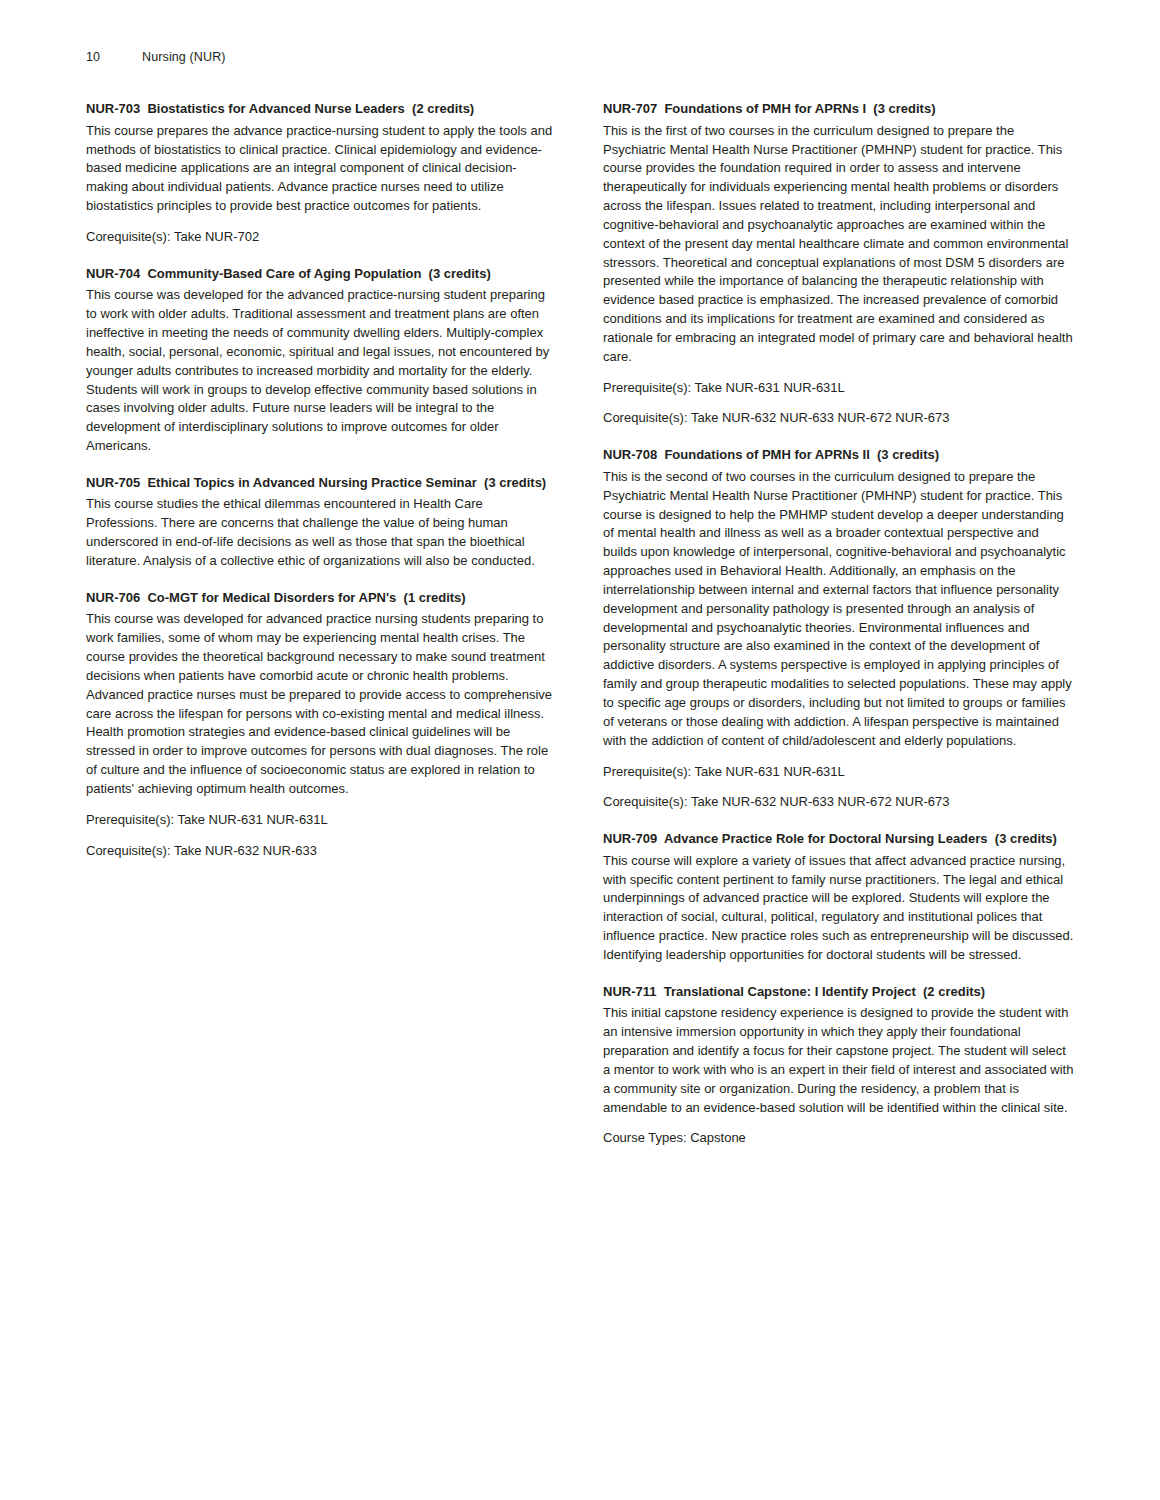10 Nursing (NUR)
NUR-703 Biostatistics for Advanced Nurse Leaders (2 credits)
This course prepares the advance practice-nursing student to apply the tools and methods of biostatistics to clinical practice. Clinical epidemiology and evidence-based medicine applications are an integral component of clinical decision-making about individual patients. Advance practice nurses need to utilize biostatistics principles to provide best practice outcomes for patients.
Corequisite(s): Take NUR-702
NUR-704 Community-Based Care of Aging Population (3 credits)
This course was developed for the advanced practice-nursing student preparing to work with older adults. Traditional assessment and treatment plans are often ineffective in meeting the needs of community dwelling elders. Multiply-complex health, social, personal, economic, spiritual and legal issues, not encountered by younger adults contributes to increased morbidity and mortality for the elderly. Students will work in groups to develop effective community based solutions in cases involving older adults. Future nurse leaders will be integral to the development of interdisciplinary solutions to improve outcomes for older Americans.
NUR-705 Ethical Topics in Advanced Nursing Practice Seminar (3 credits)
This course studies the ethical dilemmas encountered in Health Care Professions. There are concerns that challenge the value of being human underscored in end-of-life decisions as well as those that span the bioethical literature. Analysis of a collective ethic of organizations will also be conducted.
NUR-706 Co-MGT for Medical Disorders for APN's (1 credits)
This course was developed for advanced practice nursing students preparing to work families, some of whom may be experiencing mental health crises. The course provides the theoretical background necessary to make sound treatment decisions when patients have comorbid acute or chronic health problems. Advanced practice nurses must be prepared to provide access to comprehensive care across the lifespan for persons with co-existing mental and medical illness. Health promotion strategies and evidence-based clinical guidelines will be stressed in order to improve outcomes for persons with dual diagnoses. The role of culture and the influence of socioeconomic status are explored in relation to patients' achieving optimum health outcomes.
Prerequisite(s): Take NUR-631 NUR-631L
Corequisite(s): Take NUR-632 NUR-633
NUR-707 Foundations of PMH for APRNs I (3 credits)
This is the first of two courses in the curriculum designed to prepare the Psychiatric Mental Health Nurse Practitioner (PMHNP) student for practice. This course provides the foundation required in order to assess and intervene therapeutically for individuals experiencing mental health problems or disorders across the lifespan. Issues related to treatment, including interpersonal and cognitive-behavioral and psychoanalytic approaches are examined within the context of the present day mental healthcare climate and common environmental stressors. Theoretical and conceptual explanations of most DSM 5 disorders are presented while the importance of balancing the therapeutic relationship with evidence based practice is emphasized. The increased prevalence of comorbid conditions and its implications for treatment are examined and considered as rationale for embracing an integrated model of primary care and behavioral health care.
Prerequisite(s): Take NUR-631 NUR-631L
Corequisite(s): Take NUR-632 NUR-633 NUR-672 NUR-673
NUR-708 Foundations of PMH for APRNs II (3 credits)
This is the second of two courses in the curriculum designed to prepare the Psychiatric Mental Health Nurse Practitioner (PMHNP) student for practice. This course is designed to help the PMHMP student develop a deeper understanding of mental health and illness as well as a broader contextual perspective and builds upon knowledge of interpersonal, cognitive-behavioral and psychoanalytic approaches used in Behavioral Health. Additionally, an emphasis on the interrelationship between internal and external factors that influence personality development and personality pathology is presented through an analysis of developmental and psychoanalytic theories. Environmental influences and personality structure are also examined in the context of the development of addictive disorders. A systems perspective is employed in applying principles of family and group therapeutic modalities to selected populations. These may apply to specific age groups or disorders, including but not limited to groups or families of veterans or those dealing with addiction. A lifespan perspective is maintained with the addiction of content of child/adolescent and elderly populations.
Prerequisite(s): Take NUR-631 NUR-631L
Corequisite(s): Take NUR-632 NUR-633 NUR-672 NUR-673
NUR-709 Advance Practice Role for Doctoral Nursing Leaders (3 credits)
This course will explore a variety of issues that affect advanced practice nursing, with specific content pertinent to family nurse practitioners. The legal and ethical underpinnings of advanced practice will be explored. Students will explore the interaction of social, cultural, political, regulatory and institutional polices that influence practice. New practice roles such as entrepreneurship will be discussed. Identifying leadership opportunities for doctoral students will be stressed.
NUR-711 Translational Capstone: I Identify Project (2 credits)
This initial capstone residency experience is designed to provide the student with an intensive immersion opportunity in which they apply their foundational preparation and identify a focus for their capstone project. The student will select a mentor to work with who is an expert in their field of interest and associated with a community site or organization. During the residency, a problem that is amendable to an evidence-based solution will be identified within the clinical site.
Course Types: Capstone